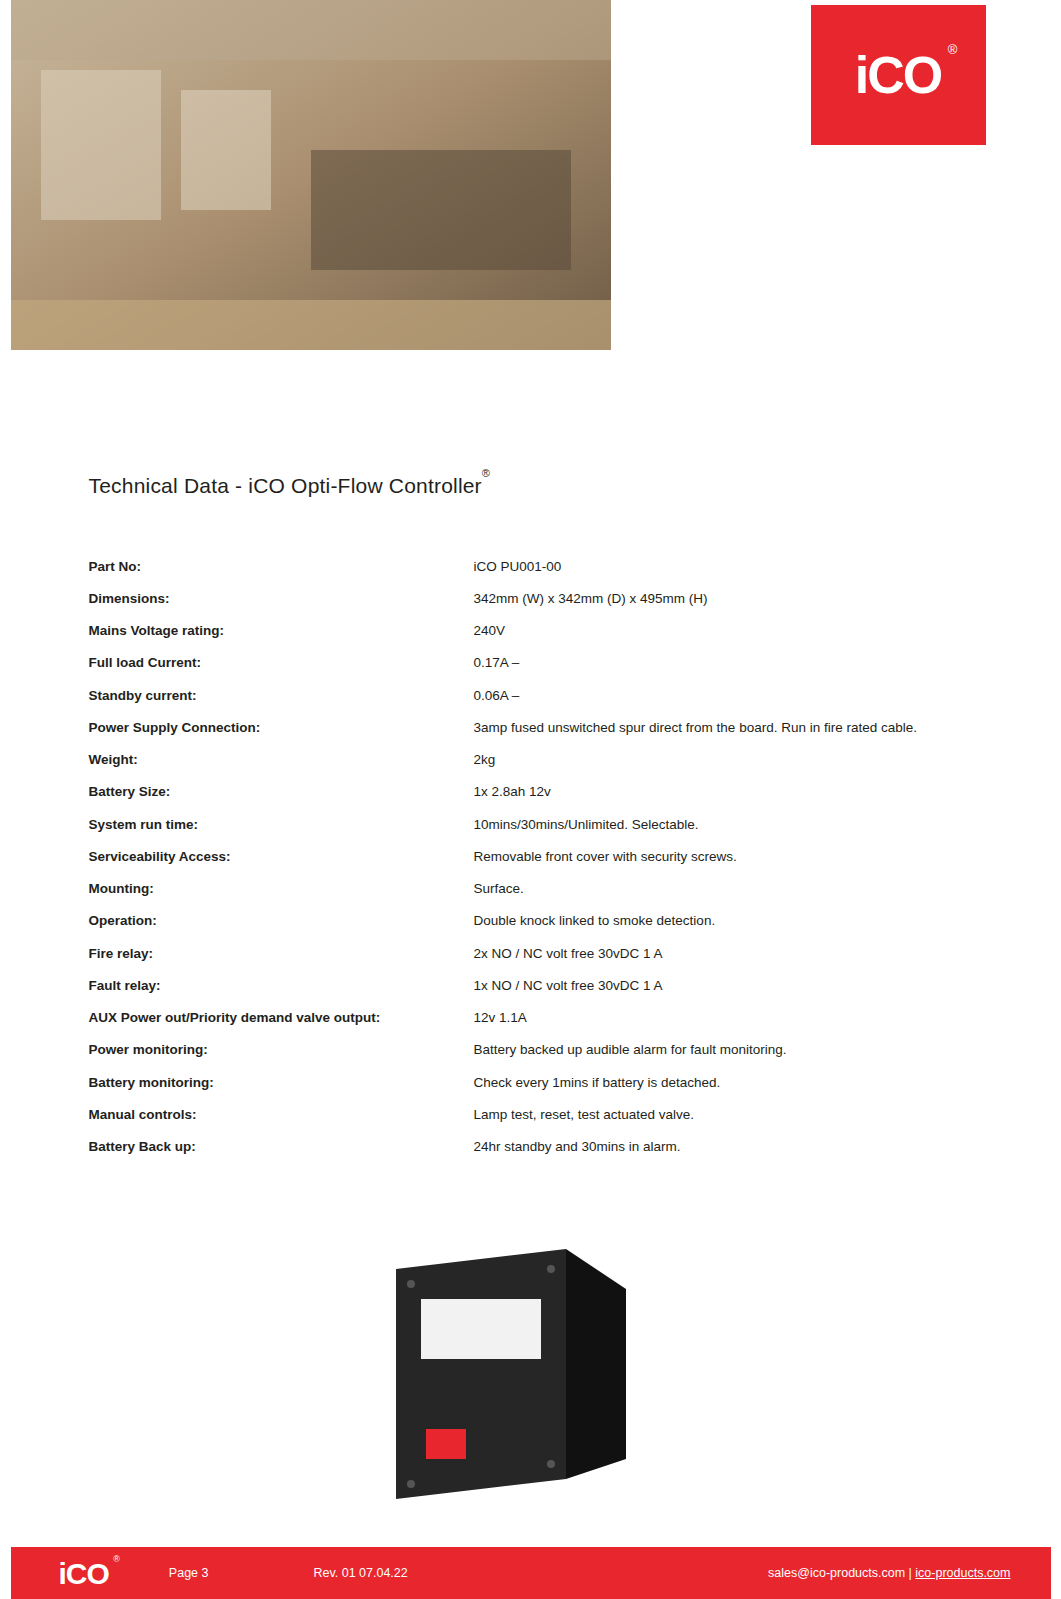iCO®
Technical Data - iCO Opti-Flow Controller®
| Part No: | iCO PU001-00 |
| Dimensions: | 342mm (W) x 342mm (D) x 495mm (H) |
| Mains Voltage rating: | 240V |
| Full load Current: | 0.17A – |
| Standby current: | 0.06A – |
| Power Supply Connection: | 3amp fused unswitched spur direct from the board. Run in fire rated cable. |
| Weight: | 2kg |
| Battery Size: | 1x 2.8ah 12v |
| System run time: | 10mins/30mins/Unlimited. Selectable. |
| Serviceability Access: | Removable front cover with security screws. |
| Mounting: | Surface. |
| Operation: | Double knock linked to smoke detection. |
| Fire relay: | 2x NO / NC volt free 30vDC 1 A |
| Fault relay: | 1x NO / NC volt free 30vDC 1 A |
| AUX Power out/Priority demand valve output: | 12v 1.1A |
| Power monitoring: | Battery backed up audible alarm for fault monitoring. |
| Battery monitoring: | Check every 1mins if battery is detached. |
| Manual controls: | Lamp test, reset, test actuated valve. |
| Battery Back up: | 24hr standby and 30mins in alarm. |
iCO® Page 3 Rev. 01 07.04.22 sales@ico-products.com | ico-products.com